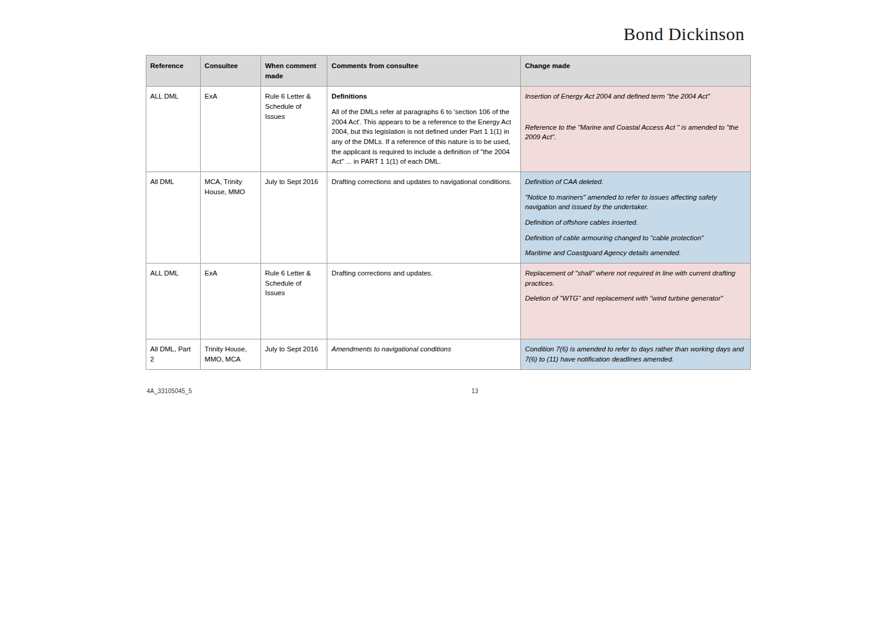Bond Dickinson
| Reference | Consultee | When comment made | Comments from consultee | Change made |
| --- | --- | --- | --- | --- |
| ALL DML | ExA | Rule 6 Letter & Schedule of Issues | Definitions All of the DMLs refer at paragraphs 6 to 'section 106 of the 2004 Act'. This appears to be a reference to the Energy Act 2004, but this legislation is not defined under Part 1 1(1) in any of the DMLs. If a reference of this nature is to be used, the applicant is required to include a definition of "the 2004 Act" ... in PART 1 1(1) of each DML. | Insertion of Energy Act 2004 and defined term "the 2004 Act" Reference to the "Marine and Coastal Access Act " is amended to "the 2009 Act". |
| All DML | MCA, Trinity House, MMO | July to Sept 2016 | Drafting corrections and updates to navigational conditions. | Definition of CAA deleted. "Notice to mariners" amended to refer to issues affecting safety navigation and issued by the undertaker. Definition of offshore cables inserted. Definition of cable armouring changed to "cable protection" Maritime and Coastguard Agency details amended. |
| ALL DML | ExA | Rule 6 Letter & Schedule of Issues | Drafting corrections and updates. | Replacement of "shall" where not required in line with current drafting practices. Deletion of "WTG" and replacement with "wind turbine generator" |
| All DML, Part 2 | Trinity House, MMO, MCA | July to Sept 2016 | Amendments to navigational conditions | Condition 7(6) is amended to refer to days rather than working days and 7(6) to (11) have notification deadlines amended. |
4A_33105045_5 13